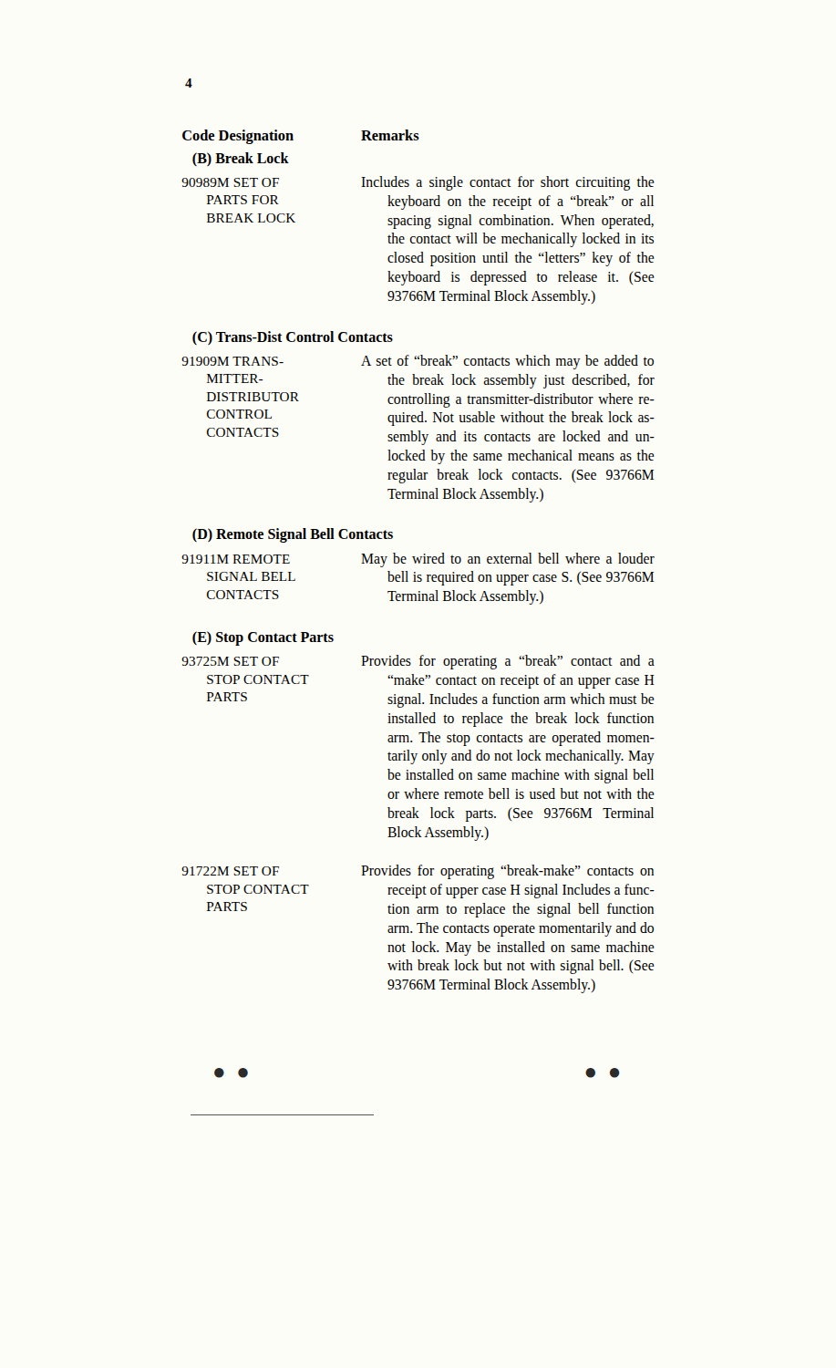4
| Code Designation | Remarks |
| --- | --- |
| (B) Break Lock |
| 90989M SET OF PARTS FOR BREAK LOCK | Includes a single contact for short circuiting the keyboard on the receipt of a “break” or all spacing signal combination. When operated, the contact will be mechanically locked in its closed position until the “letters” key of the keyboard is depressed to release it. (See 93766M Terminal Block Assembly.) |
| (C) Trans-Dist Control Contacts |
| 91909M TRANS- MITTER- DISTRIBUTOR CONTROL CONTACTS | A set of “break” contacts which may be added to the break lock assembly just described, for controlling a transmitter-distributor where required. Not usable without the break lock assembly and its contacts are locked and unlocked by the same mechanical means as the regular break lock contacts. (See 93766M Terminal Block Assembly.) |
| (D) Remote Signal Bell Contacts |
| 91911M REMOTE SIGNAL BELL CONTACTS | May be wired to an external bell where a louder bell is required on upper case S. (See 93766M Terminal Block Assembly.) |
| (E) Stop Contact Parts |
| 93725M SET OF STOP CONTACT PARTS | Provides for operating a “break” contact and a “make” contact on receipt of an upper case H signal. Includes a function arm which must be installed to replace the break lock function arm. The stop contacts are operated momentarily only and do not lock mechanically. May be installed on same machine with signal bell or where remote bell is used but not with the break lock parts. (See 93766M Terminal Block Assembly.) |
| 91722M SET OF STOP CONTACT PARTS | Provides for operating “break-make” contacts on receipt of upper case H signal Includes a function arm to replace the signal bell function arm. The contacts operate momentarily and do not lock. May be installed on same machine with break lock but not with signal bell. (See 93766M Terminal Block Assembly.) |
● ● ● ●